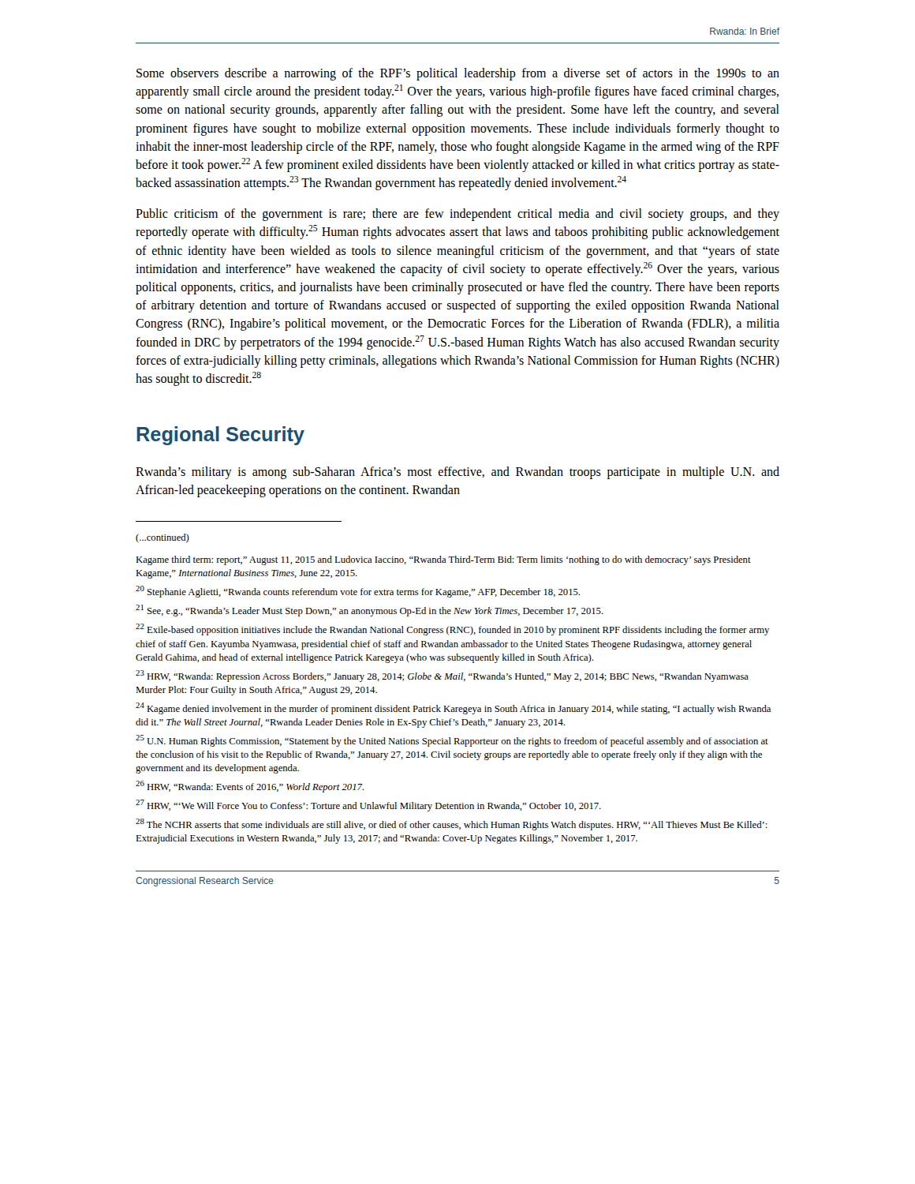Rwanda: In Brief
Some observers describe a narrowing of the RPF’s political leadership from a diverse set of actors in the 1990s to an apparently small circle around the president today.21 Over the years, various high-profile figures have faced criminal charges, some on national security grounds, apparently after falling out with the president. Some have left the country, and several prominent figures have sought to mobilize external opposition movements. These include individuals formerly thought to inhabit the inner-most leadership circle of the RPF, namely, those who fought alongside Kagame in the armed wing of the RPF before it took power.22 A few prominent exiled dissidents have been violently attacked or killed in what critics portray as state-backed assassination attempts.23 The Rwandan government has repeatedly denied involvement.24
Public criticism of the government is rare; there are few independent critical media and civil society groups, and they reportedly operate with difficulty.25 Human rights advocates assert that laws and taboos prohibiting public acknowledgement of ethnic identity have been wielded as tools to silence meaningful criticism of the government, and that “years of state intimidation and interference” have weakened the capacity of civil society to operate effectively.26 Over the years, various political opponents, critics, and journalists have been criminally prosecuted or have fled the country. There have been reports of arbitrary detention and torture of Rwandans accused or suspected of supporting the exiled opposition Rwanda National Congress (RNC), Ingabire’s political movement, or the Democratic Forces for the Liberation of Rwanda (FDLR), a militia founded in DRC by perpetrators of the 1994 genocide.27 U.S.-based Human Rights Watch has also accused Rwandan security forces of extra-judicially killing petty criminals, allegations which Rwanda’s National Commission for Human Rights (NCHR) has sought to discredit.28
Regional Security
Rwanda’s military is among sub-Saharan Africa’s most effective, and Rwandan troops participate in multiple U.N. and African-led peacekeeping operations on the continent. Rwandan
(...continued)
Kagame third term: report,” August 11, 2015 and Ludovica Iaccino, “Rwanda Third-Term Bid: Term limits ‘nothing to do with democracy’ says President Kagame,” International Business Times, June 22, 2015.
20 Stephanie Aglietti, “Rwanda counts referendum vote for extra terms for Kagame,” AFP, December 18, 2015.
21 See, e.g., “Rwanda’s Leader Must Step Down,” an anonymous Op-Ed in the New York Times, December 17, 2015.
22 Exile-based opposition initiatives include the Rwandan National Congress (RNC), founded in 2010 by prominent RPF dissidents including the former army chief of staff Gen. Kayumba Nyamwasa, presidential chief of staff and Rwandan ambassador to the United States Theogene Rudasingwa, attorney general Gerald Gahima, and head of external intelligence Patrick Karegeya (who was subsequently killed in South Africa).
23 HRW, “Rwanda: Repression Across Borders,” January 28, 2014; Globe & Mail, “Rwanda’s Hunted,” May 2, 2014; BBC News, “Rwandan Nyamwasa Murder Plot: Four Guilty in South Africa,” August 29, 2014.
24 Kagame denied involvement in the murder of prominent dissident Patrick Karegeya in South Africa in January 2014, while stating, “I actually wish Rwanda did it.” The Wall Street Journal, “Rwanda Leader Denies Role in Ex-Spy Chief’s Death,” January 23, 2014.
25 U.N. Human Rights Commission, “Statement by the United Nations Special Rapporteur on the rights to freedom of peaceful assembly and of association at the conclusion of his visit to the Republic of Rwanda,” January 27, 2014. Civil society groups are reportedly able to operate freely only if they align with the government and its development agenda.
26 HRW, “Rwanda: Events of 2016,” World Report 2017.
27 HRW, “‘We Will Force You to Confess’: Torture and Unlawful Military Detention in Rwanda,” October 10, 2017.
28 The NCHR asserts that some individuals are still alive, or died of other causes, which Human Rights Watch disputes. HRW, “‘All Thieves Must Be Killed’: Extrajudicial Executions in Western Rwanda,” July 13, 2017; and “Rwanda: Cover-Up Negates Killings,” November 1, 2017.
Congressional Research Service 5